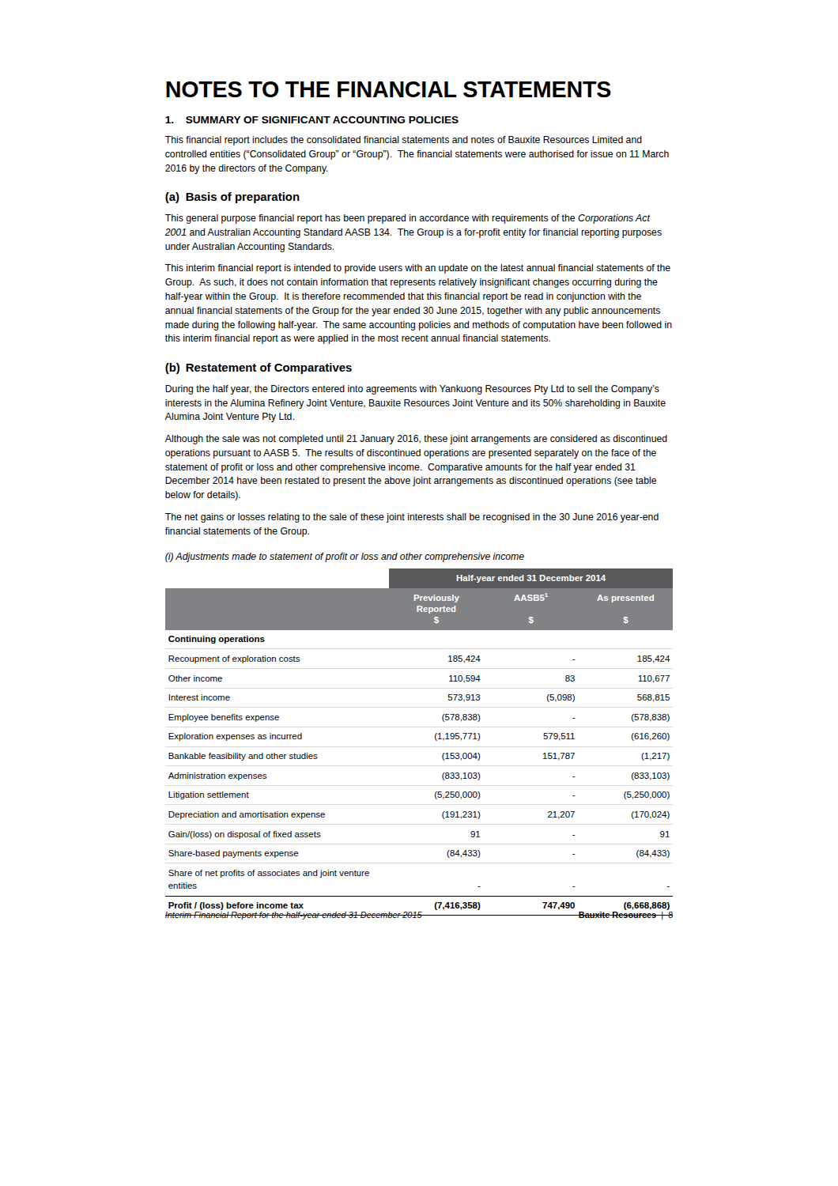NOTES TO THE FINANCIAL STATEMENTS
1. SUMMARY OF SIGNIFICANT ACCOUNTING POLICIES
This financial report includes the consolidated financial statements and notes of Bauxite Resources Limited and controlled entities (“Consolidated Group” or “Group”). The financial statements were authorised for issue on 11 March 2016 by the directors of the Company.
(a) Basis of preparation
This general purpose financial report has been prepared in accordance with requirements of the Corporations Act 2001 and Australian Accounting Standard AASB 134. The Group is a for-profit entity for financial reporting purposes under Australian Accounting Standards.
This interim financial report is intended to provide users with an update on the latest annual financial statements of the Group. As such, it does not contain information that represents relatively insignificant changes occurring during the half-year within the Group. It is therefore recommended that this financial report be read in conjunction with the annual financial statements of the Group for the year ended 30 June 2015, together with any public announcements made during the following half-year. The same accounting policies and methods of computation have been followed in this interim financial report as were applied in the most recent annual financial statements.
(b) Restatement of Comparatives
During the half year, the Directors entered into agreements with Yankuong Resources Pty Ltd to sell the Company’s interests in the Alumina Refinery Joint Venture, Bauxite Resources Joint Venture and its 50% shareholding in Bauxite Alumina Joint Venture Pty Ltd.
Although the sale was not completed until 21 January 2016, these joint arrangements are considered as discontinued operations pursuant to AASB 5. The results of discontinued operations are presented separately on the face of the statement of profit or loss and other comprehensive income. Comparative amounts for the half year ended 31 December 2014 have been restated to present the above joint arrangements as discontinued operations (see table below for details).
The net gains or losses relating to the sale of these joint interests shall be recognised in the 30 June 2016 year-end financial statements of the Group.
(i) Adjustments made to statement of profit or loss and other comprehensive income
| | Half-year ended 31 December 2014 |
| --- | --- |
| | Previously Reported $ | AASB5 1 $ | As presented $ |
| Continuing operations | | | |
| Recoupment of exploration costs | 185,424 | - | 185,424 |
| Other income | 110,594 | 83 | 110,677 |
| Interest income | 573,913 | (5,098) | 568,815 |
| Employee benefits expense | (578,838) | - | (578,838) |
| Exploration expenses as incurred | (1,195,771) | 579,511 | (616,260) |
| Bankable feasibility and other studies | (153,004) | 151,787 | (1,217) |
| Administration expenses | (833,103) | - | (833,103) |
| Litigation settlement | (5,250,000) | - | (5,250,000) |
| Depreciation and amortisation expense | (191,231) | 21,207 | (170,024) |
| Gain/(loss) on disposal of fixed assets | 91 | - | 91 |
| Share-based payments expense | (84,433) | - | (84,433) |
| Share of net profits of associates and joint venture entities | - | - | - |
| Profit / (loss) before income tax | (7,416,358) | 747,490 | (6,668,868) |
Interim Financial Report for the half-year ended 31 December 2015 Bauxite Resources | 8